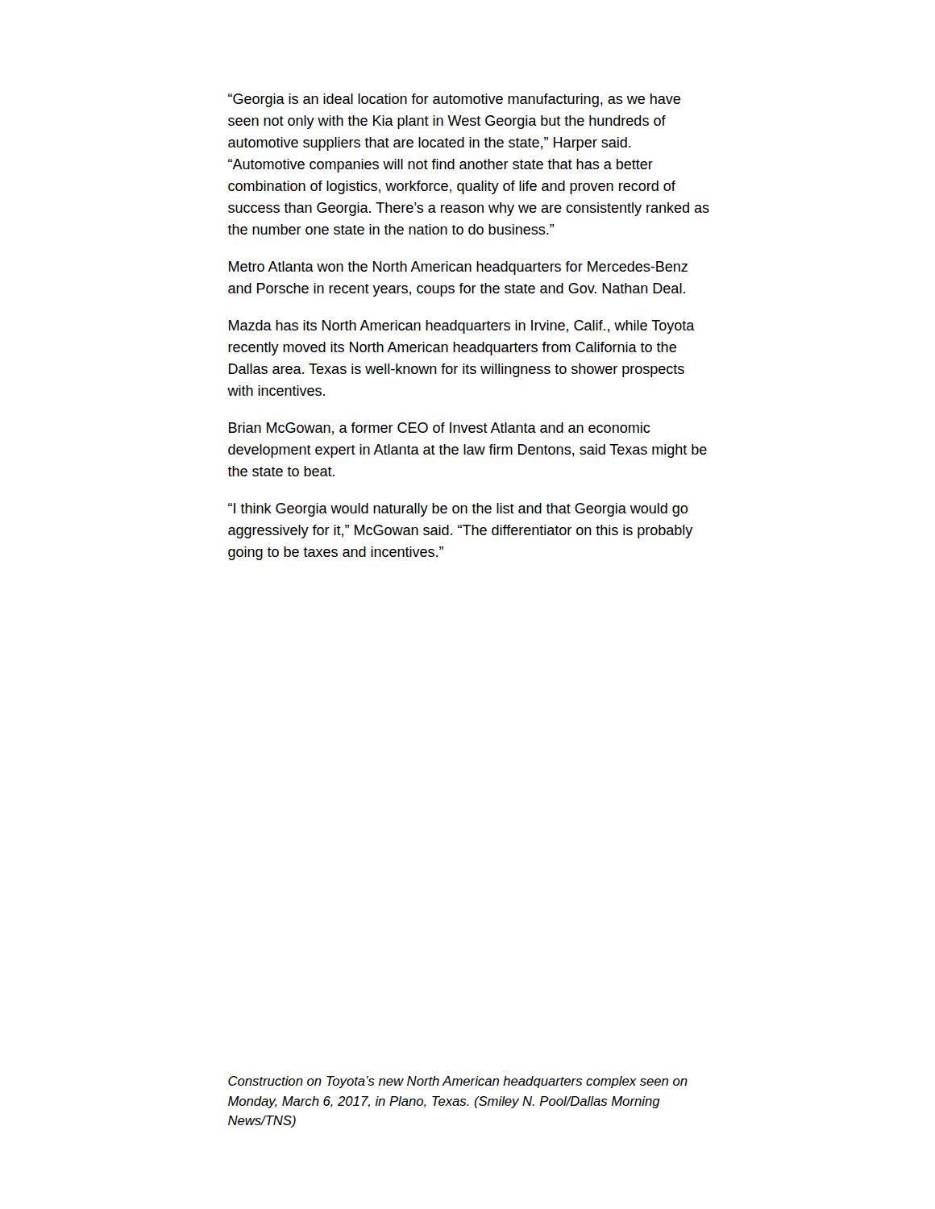“Georgia is an ideal location for automotive manufacturing, as we have seen not only with the Kia plant in West Georgia but the hundreds of automotive suppliers that are located in the state,” Harper said. “Automotive companies will not find another state that has a better combination of logistics, workforce, quality of life and proven record of success than Georgia. There’s a reason why we are consistently ranked as the number one state in the nation to do business.”
Metro Atlanta won the North American headquarters for Mercedes-Benz and Porsche in recent years, coups for the state and Gov. Nathan Deal.
Mazda has its North American headquarters in Irvine, Calif., while Toyota recently moved its North American headquarters from California to the Dallas area. Texas is well-known for its willingness to shower prospects with incentives.
Brian McGowan, a former CEO of Invest Atlanta and an economic development expert in Atlanta at the law firm Dentons, said Texas might be the state to beat.
“I think Georgia would naturally be on the list and that Georgia would go aggressively for it,” McGowan said. “The differentiator on this is probably going to be taxes and incentives.”
Construction on Toyota’s new North American headquarters complex seen on Monday, March 6, 2017, in Plano, Texas. (Smiley N. Pool/Dallas Morning News/TNS)